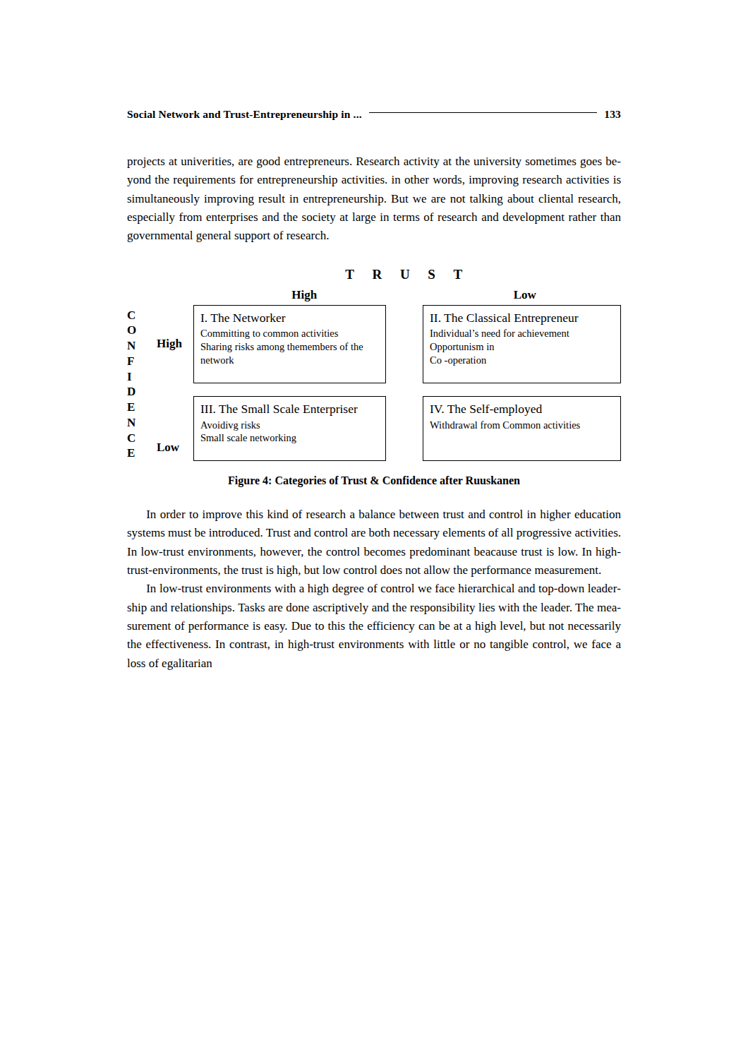Social Network and Trust-Entrepreneurship in ... 133
projects at univerities, are good entrepreneurs. Research activity at the university sometimes goes beyond the requirements for entrepreneurship activities. in other words, improving research activities is simultaneously improving result in entrepreneurship. But we are not talking about cliental research, especially from enterprises and the society at large in terms of research and development rather than governmental general support of research.
T R U S T
High
Low
CONFIDENCE
High
Low
I. The Networker
Committing to common activities
Sharing risks among themembers of the network
II. The Classical Entrepreneur
Individual’s need for achievement
Opportunism in
Co -operation
III. The Small Scale Enterpriser
Avoidivg risks
Small scale networking
IV. The Self-employed
Withdrawal from Common activities
Figure 4: Categories of Trust & Confidence after Ruuskanen
In order to improve this kind of research a balance between trust and control in higher education systems must be introduced. Trust and control are both necessary elements of all progressive activities. In low-trust environments, however, the control becomes predominant beacause trust is low. In high- trust-environments, the trust is high, but low control does not allow the performance measurement.
In low-trust environments with a high degree of control we face hierarchical and top-down leadership and relationships. Tasks are done ascriptively and the responsibility lies with the leader. The measurement of performance is easy. Due to this the efficiency can be at a high level, but not necessarily the effectiveness. In contrast, in high-trust environments with little or no tangible control, we face a loss of egalitarian